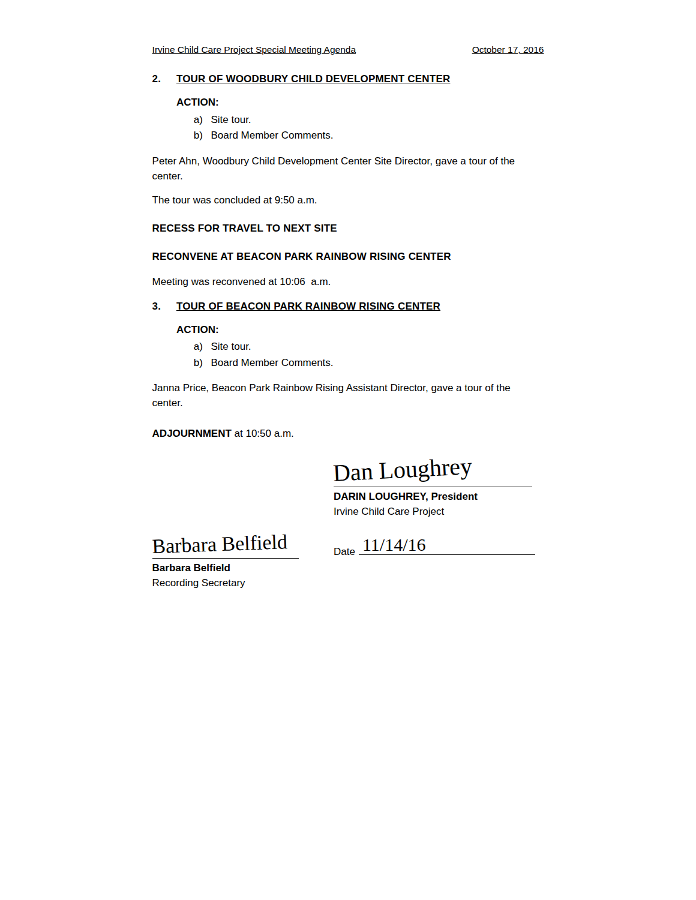Irvine Child Care Project Special Meeting Agenda October 17, 2016
2. Tour of Woodbury Child Development Center
ACTION:
a) Site tour.
b) Board Member Comments.
Peter Ahn, Woodbury Child Development Center Site Director, gave a tour of the center.
The tour was concluded at 9:50 a.m.
Recess for Travel to Next Site
Reconvene at Beacon Park Rainbow Rising Center
Meeting was reconvened at 10:06 a.m.
3. Tour of Beacon Park Rainbow Rising Center
ACTION:
a) Site tour.
b) Board Member Comments.
Janna Price, Beacon Park Rainbow Rising Assistant Director, gave a tour of the center.
ADJOURNMENT at 10:50 a.m.
Dan Loughrey
DARIN LOUGHREY, President
Irvine Child Care Project
Barbara Belfield
Barbara Belfield
Recording Secretary
Date 11/14/16